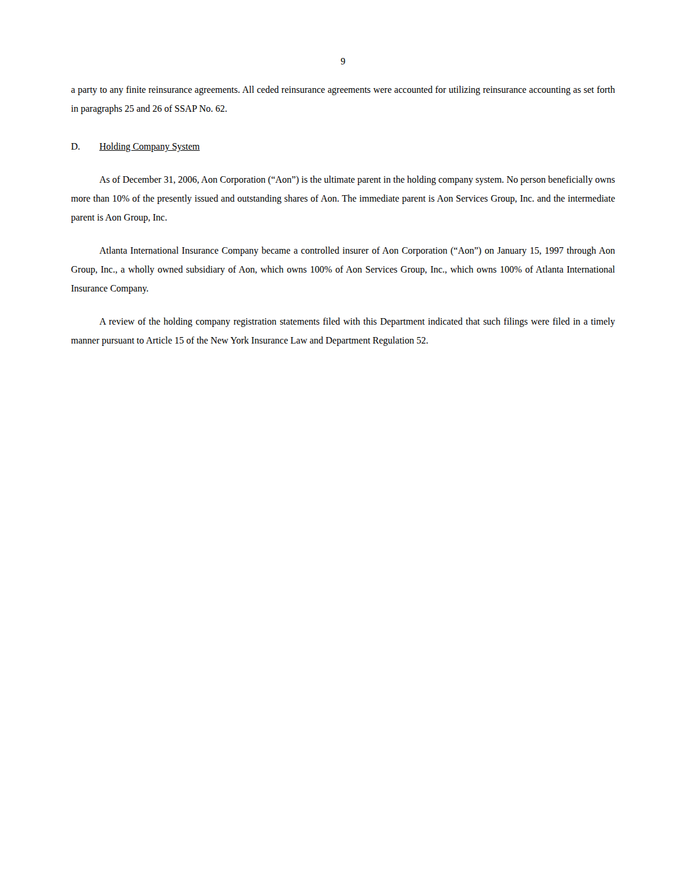9
a party to any finite reinsurance agreements. All ceded reinsurance agreements were accounted for utilizing reinsurance accounting as set forth in paragraphs 25 and 26 of SSAP No. 62.
D. Holding Company System
As of December 31, 2006, Aon Corporation (“Aon”) is the ultimate parent in the holding company system. No person beneficially owns more than 10% of the presently issued and outstanding shares of Aon. The immediate parent is Aon Services Group, Inc. and the intermediate parent is Aon Group, Inc.
Atlanta International Insurance Company became a controlled insurer of Aon Corporation (“Aon”) on January 15, 1997 through Aon Group, Inc., a wholly owned subsidiary of Aon, which owns 100% of Aon Services Group, Inc., which owns 100% of Atlanta International Insurance Company.
A review of the holding company registration statements filed with this Department indicated that such filings were filed in a timely manner pursuant to Article 15 of the New York Insurance Law and Department Regulation 52.